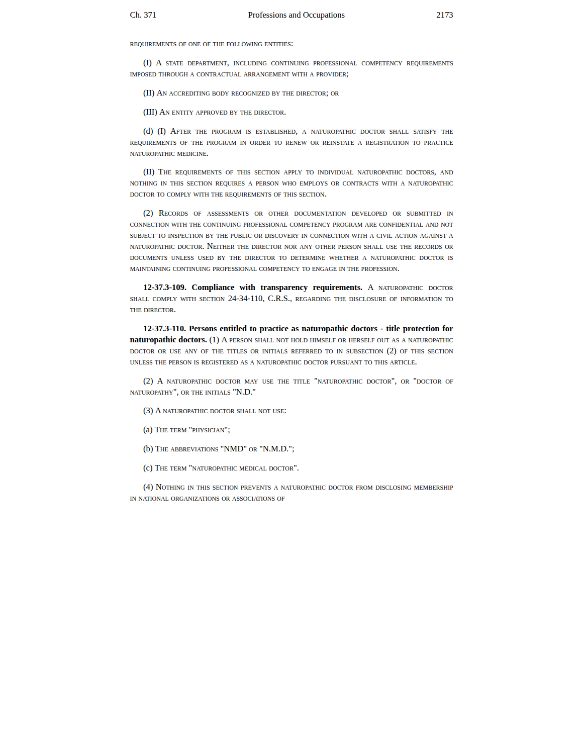Ch. 371 Professions and Occupations 2173
requirements of one of the following entities:
(I) A state department, including continuing professional competency requirements imposed through a contractual arrangement with a provider;
(II) An accrediting body recognized by the director; or
(III) An entity approved by the director.
(d) (I) After the program is established, a naturopathic doctor shall satisfy the requirements of the program in order to renew or reinstate a registration to practice naturopathic medicine.
(II) The requirements of this section apply to individual naturopathic doctors, and nothing in this section requires a person who employs or contracts with a naturopathic doctor to comply with the requirements of this section.
(2) Records of assessments or other documentation developed or submitted in connection with the continuing professional competency program are confidential and not subject to inspection by the public or discovery in connection with a civil action against a naturopathic doctor. Neither the director nor any other person shall use the records or documents unless used by the director to determine whether a naturopathic doctor is maintaining continuing professional competency to engage in the profession.
12-37.3-109. Compliance with transparency requirements. A naturopathic doctor shall comply with section 24-34-110, C.R.S., regarding the disclosure of information to the director.
12-37.3-110. Persons entitled to practice as naturopathic doctors - title protection for naturopathic doctors. (1) A person shall not hold himself or herself out as a naturopathic doctor or use any of the titles or initials referred to in subsection (2) of this section unless the person is registered as a naturopathic doctor pursuant to this article.
(2) A naturopathic doctor may use the title "naturopathic doctor", or "doctor of naturopathy", or the initials "N.D."
(3) A naturopathic doctor shall not use:
(a) The term "physician";
(b) The abbreviations "NMD" or "N.M.D.";
(c) The term "naturopathic medical doctor".
(4) Nothing in this section prevents a naturopathic doctor from disclosing membership in national organizations or associations of